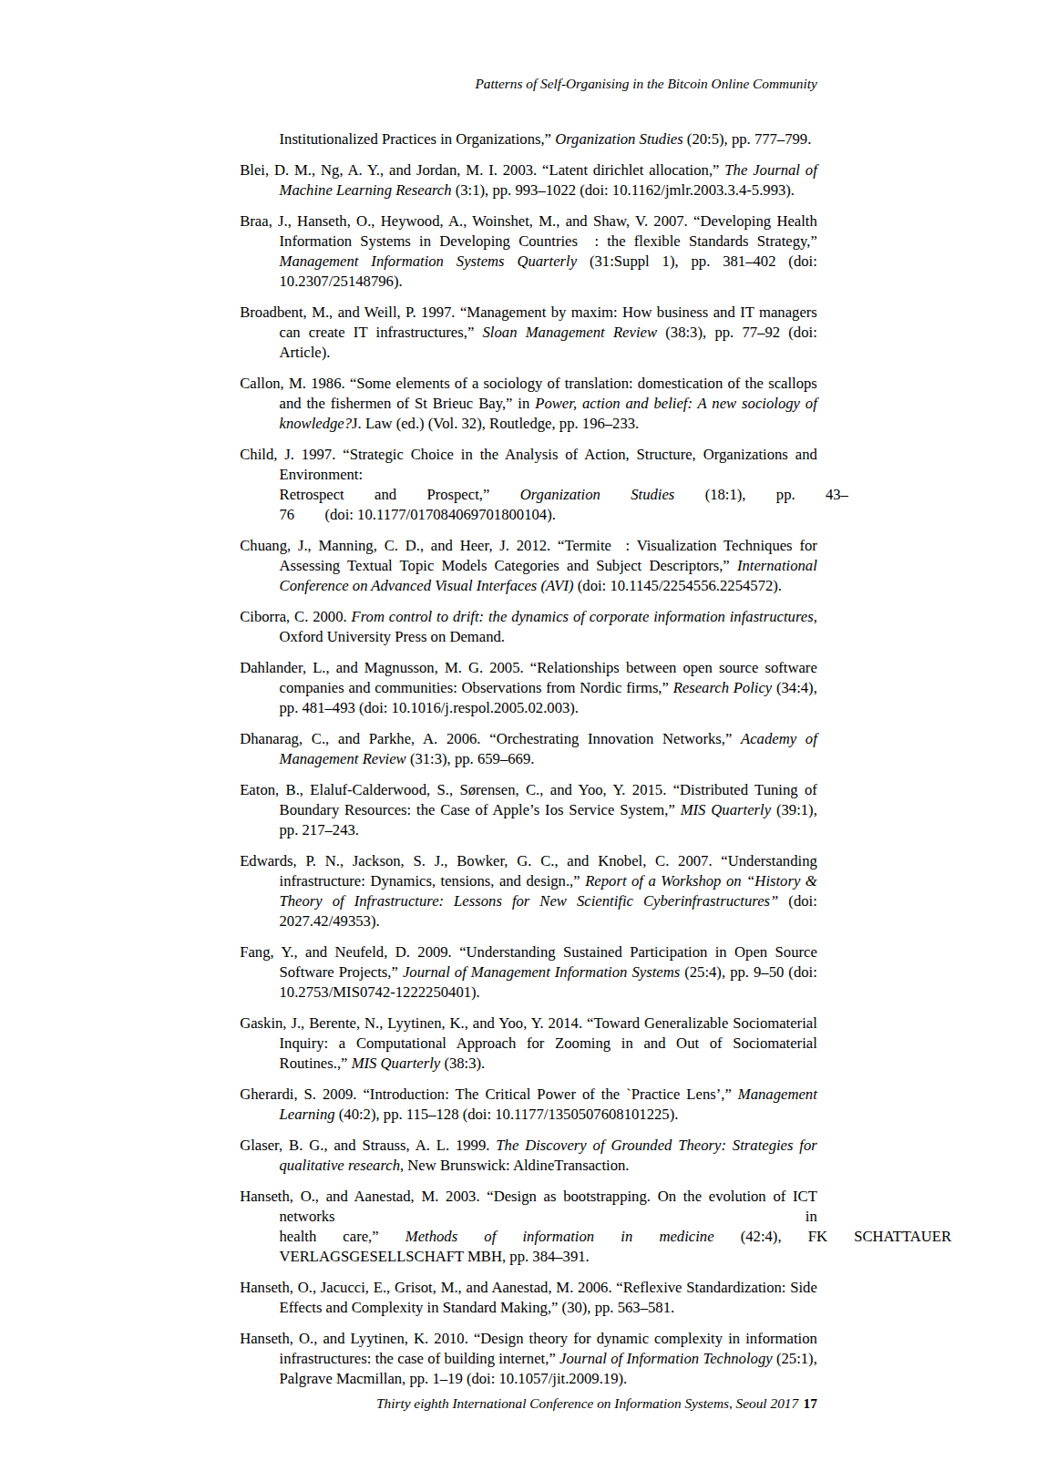Patterns of Self-Organising in the Bitcoin Online Community
Institutionalized Practices in Organizations,” Organization Studies (20:5), pp. 777–799.
Blei, D. M., Ng, A. Y., and Jordan, M. I. 2003. “Latent dirichlet allocation,” The Journal of Machine Learning Research (3:1), pp. 993–1022 (doi: 10.1162/jmlr.2003.3.4-5.993).
Braa, J., Hanseth, O., Heywood, A., Woinshet, M., and Shaw, V. 2007. “Developing Health Information Systems in Developing Countries : the flexible Standards Strategy,” Management Information Systems Quarterly (31:Suppl 1), pp. 381–402 (doi: 10.2307/25148796).
Broadbent, M., and Weill, P. 1997. “Management by maxim: How business and IT managers can create IT infrastructures,” Sloan Management Review (38:3), pp. 77–92 (doi: Article).
Callon, M. 1986. “Some elements of a sociology of translation: domestication of the scallops and the fishermen of St Brieuc Bay,” in Power, action and belief: A new sociology of knowledge?J. Law (ed.) (Vol. 32), Routledge, pp. 196–233.
Child, J. 1997. “Strategic Choice in the Analysis of Action, Structure, Organizations and Environment: Retrospect and Prospect,” Organization Studies (18:1), pp. 43–76 (doi: 10.1177/017084069701800104).
Chuang, J., Manning, C. D., and Heer, J. 2012. “Termite : Visualization Techniques for Assessing Textual Topic Models Categories and Subject Descriptors,” International Conference on Advanced Visual Interfaces (AVI) (doi: 10.1145/2254556.2254572).
Ciborra, C. 2000. From control to drift: the dynamics of corporate information infastructures, Oxford University Press on Demand.
Dahlander, L., and Magnusson, M. G. 2005. “Relationships between open source software companies and communities: Observations from Nordic firms,” Research Policy (34:4), pp. 481–493 (doi: 10.1016/j.respol.2005.02.003).
Dhanarag, C., and Parkhe, A. 2006. “Orchestrating Innovation Networks,” Academy of Management Review (31:3), pp. 659–669.
Eaton, B., Elaluf-Calderwood, S., Sørensen, C., and Yoo, Y. 2015. “Distributed Tuning of Boundary Resources: the Case of Apple’s Ios Service System,” MIS Quarterly (39:1), pp. 217–243.
Edwards, P. N., Jackson, S. J., Bowker, G. C., and Knobel, C. 2007. “Understanding infrastructure: Dynamics, tensions, and design.,” Report of a Workshop on “History & Theory of Infrastructure: Lessons for New Scientific Cyberinfrastructures” (doi: 2027.42/49353).
Fang, Y., and Neufeld, D. 2009. “Understanding Sustained Participation in Open Source Software Projects,” Journal of Management Information Systems (25:4), pp. 9–50 (doi: 10.2753/MIS0742-1222250401).
Gaskin, J., Berente, N., Lyytinen, K., and Yoo, Y. 2014. “Toward Generalizable Sociomaterial Inquiry: a Computational Approach for Zooming in and Out of Sociomaterial Routines.,” MIS Quarterly (38:3).
Gherardi, S. 2009. “Introduction: The Critical Power of the `Practice Lens’,” Management Learning (40:2), pp. 115–128 (doi: 10.1177/1350507608101225).
Glaser, B. G., and Strauss, A. L. 1999. The Discovery of Grounded Theory: Strategies for qualitative research, New Brunswick: AldineTransaction.
Hanseth, O., and Aanestad, M. 2003. “Design as bootstrapping. On the evolution of ICT networks in health care,” Methods of information in medicine (42:4), FK SCHATTAUER VERLAGSGESELLSCHAFT MBH, pp. 384–391.
Hanseth, O., Jacucci, E., Grisot, M., and Aanestad, M. 2006. “Reflexive Standardization: Side Effects and Complexity in Standard Making,” (30), pp. 563–581.
Hanseth, O., and Lyytinen, K. 2010. “Design theory for dynamic complexity in information infrastructures: the case of building internet,” Journal of Information Technology (25:1), Palgrave Macmillan, pp. 1–19 (doi: 10.1057/jit.2009.19).
Thirty eighth International Conference on Information Systems, Seoul 201717